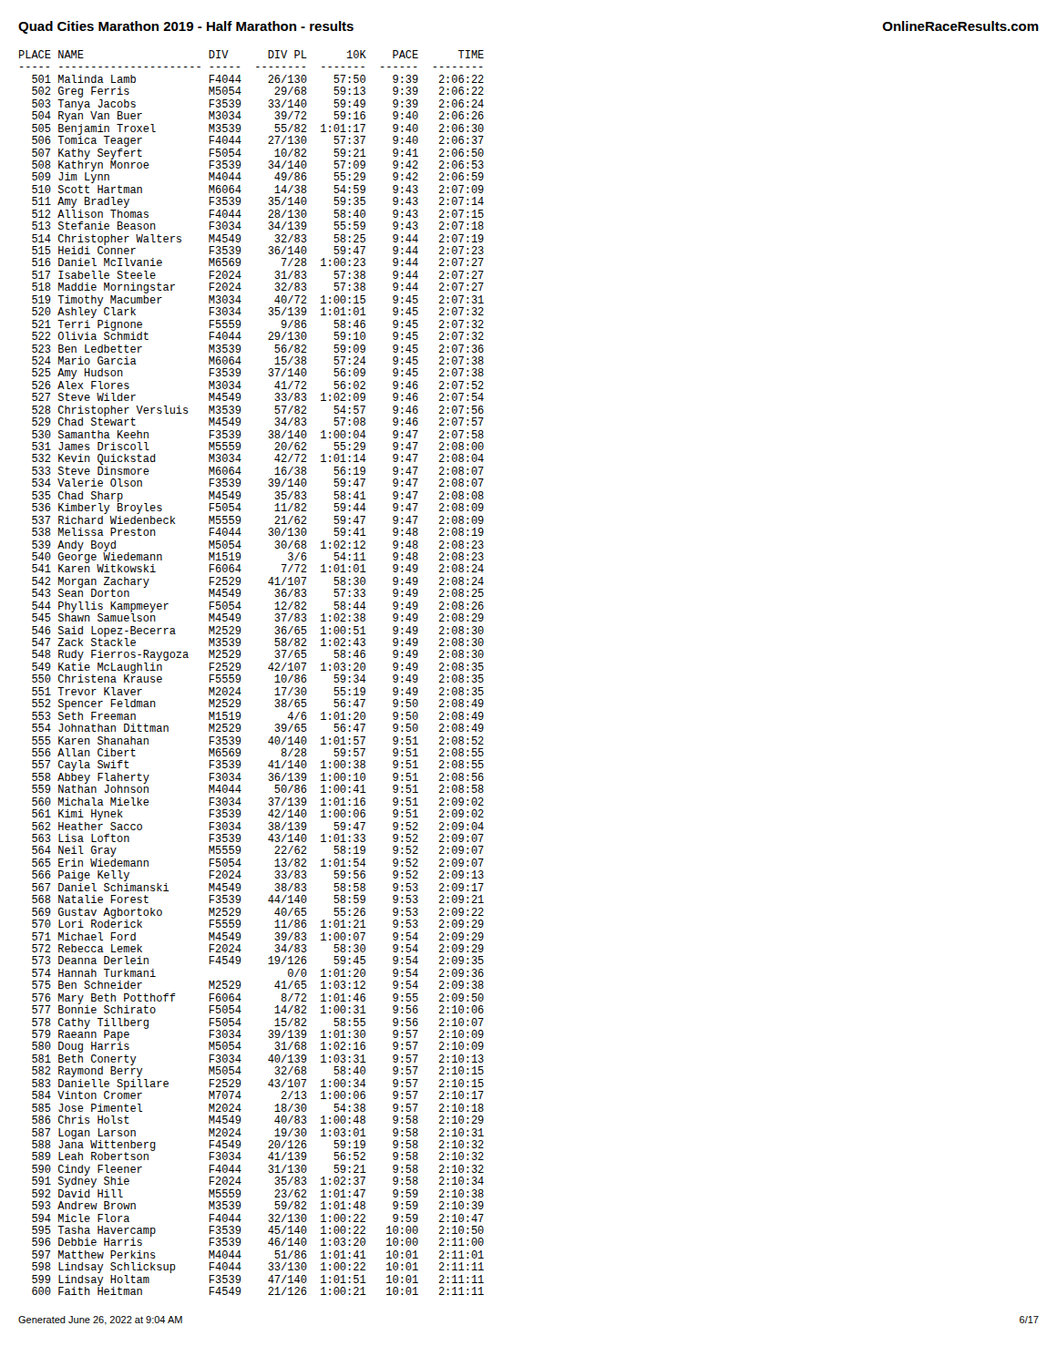Quad Cities Marathon 2019 - Half Marathon - results
OnlineRaceResults.com
PLACE NAME                   DIV      DIV PL      10K    PACE      TIME
----- ---------------------- -----  --------  -------  ------  --------
  501 Malinda Lamb           F4044    26/130    57:50    9:39   2:06:22
  502 Greg Ferris            M5054     29/68    59:13    9:39   2:06:22
  503 Tanya Jacobs           F3539    33/140    59:49    9:39   2:06:24
  504 Ryan Van Buer          M3034     39/72    59:16    9:40   2:06:26
  505 Benjamin Troxel        M3539     55/82  1:01:17    9:40   2:06:30
  506 Tomica Teager          F4044    27/130    57:37    9:40   2:06:37
  507 Kathy Seyfert          F5054     10/82    59:21    9:41   2:06:50
  508 Kathryn Monroe         F3539    34/140    57:09    9:42   2:06:53
  509 Jim Lynn               M4044     49/86    55:29    9:42   2:06:59
  510 Scott Hartman          M6064     14/38    54:59    9:43   2:07:09
  511 Amy Bradley            F3539    35/140    59:35    9:43   2:07:14
  512 Allison Thomas         F4044    28/130    58:40    9:43   2:07:15
  513 Stefanie Beason        F3034    34/139    55:59    9:43   2:07:18
  514 Christopher Walters    M4549     32/83    58:25    9:44   2:07:19
  515 Heidi Conner           F3539    36/140    59:47    9:44   2:07:23
  516 Daniel McIlvanie       M6569      7/28  1:00:23    9:44   2:07:27
  517 Isabelle Steele        F2024     31/83    57:38    9:44   2:07:27
  518 Maddie Morningstar     F2024     32/83    57:38    9:44   2:07:27
  519 Timothy Macumber       M3034     40/72  1:00:15    9:45   2:07:31
  520 Ashley Clark           F3034    35/139  1:01:01    9:45   2:07:32
  521 Terri Pignone          F5559      9/86    58:46    9:45   2:07:32
  522 Olivia Schmidt         F4044    29/130    59:10    9:45   2:07:32
  523 Ben Ledbetter          M3539     56/82    59:09    9:45   2:07:36
  524 Mario Garcia           M6064     15/38    57:24    9:45   2:07:38
  525 Amy Hudson             F3539    37/140    56:09    9:45   2:07:38
  526 Alex Flores            M3034     41/72    56:02    9:46   2:07:52
  527 Steve Wilder           M4549     33/83  1:02:09    9:46   2:07:54
  528 Christopher Versluis   M3539     57/82    54:57    9:46   2:07:56
  529 Chad Stewart           M4549     34/83    57:08    9:46   2:07:57
  530 Samantha Keehn         F3539    38/140  1:00:04    9:47   2:07:58
  531 James Driscoll         M5559     20/62    55:29    9:47   2:08:00
  532 Kevin Quickstad        M3034     42/72  1:01:14    9:47   2:08:04
  533 Steve Dinsmore         M6064     16/38    56:19    9:47   2:08:07
  534 Valerie Olson          F3539    39/140    59:47    9:47   2:08:07
  535 Chad Sharp             M4549     35/83    58:41    9:47   2:08:08
  536 Kimberly Broyles       F5054     11/82    59:44    9:47   2:08:09
  537 Richard Wiedenbeck     M5559     21/62    59:47    9:47   2:08:09
  538 Melissa Preston        F4044    30/130    59:41    9:48   2:08:19
  539 Andy Boyd              M5054     30/68  1:02:12    9:48   2:08:23
  540 George Wiedemann       M1519       3/6    54:11    9:48   2:08:23
  541 Karen Witkowski        F6064      7/72  1:01:01    9:49   2:08:24
  542 Morgan Zachary         F2529    41/107    58:30    9:49   2:08:24
  543 Sean Dorton            M4549     36/83    57:33    9:49   2:08:25
  544 Phyllis Kampmeyer      F5054     12/82    58:44    9:49   2:08:26
  545 Shawn Samuelson        M4549     37/83  1:02:38    9:49   2:08:29
  546 Said Lopez-Becerra     M2529     36/65  1:00:51    9:49   2:08:30
  547 Zack Stackle           M3539     58/82  1:02:43    9:49   2:08:30
  548 Rudy Fierros-Raygoza   M2529     37/65    58:46    9:49   2:08:30
  549 Katie McLaughlin       F2529    42/107  1:03:20    9:49   2:08:35
  550 Christena Krause       F5559     10/86    59:34    9:49   2:08:35
  551 Trevor Klaver          M2024     17/30    55:19    9:49   2:08:35
  552 Spencer Feldman        M2529     38/65    56:47    9:50   2:08:49
  553 Seth Freeman           M1519       4/6  1:01:20    9:50   2:08:49
  554 Johnathan Dittman      M2529     39/65    56:47    9:50   2:08:49
  555 Karen Shanahan         F3539    40/140  1:01:57    9:51   2:08:52
  556 Allan Cibert           M6569      8/28    59:57    9:51   2:08:55
  557 Cayla Swift            F3539    41/140  1:00:38    9:51   2:08:55
  558 Abbey Flaherty         F3034    36/139  1:00:10    9:51   2:08:56
  559 Nathan Johnson         M4044     50/86  1:00:41    9:51   2:08:58
  560 Michala Mielke         F3034    37/139  1:01:16    9:51   2:09:02
  561 Kimi Hynek             F3539    42/140  1:00:06    9:51   2:09:02
  562 Heather Sacco          F3034    38/139    59:47    9:52   2:09:04
  563 Lisa Lofton            F3539    43/140  1:01:33    9:52   2:09:07
  564 Neil Gray              M5559     22/62    58:19    9:52   2:09:07
  565 Erin Wiedemann         F5054     13/82  1:01:54    9:52   2:09:07
  566 Paige Kelly            F2024     33/83    59:56    9:52   2:09:13
  567 Daniel Schimanski      M4549     38/83    58:58    9:53   2:09:17
  568 Natalie Forest         F3539    44/140    58:59    9:53   2:09:21
  569 Gustav Agbortoko       M2529     40/65    55:26    9:53   2:09:22
  570 Lori Roderick          F5559     11/86  1:01:21    9:53   2:09:29
  571 Michael Ford           M4549     39/83  1:00:07    9:54   2:09:29
  572 Rebecca Lemek          F2024     34/83    58:30    9:54   2:09:29
  573 Deanna Derlein         F4549    19/126    59:45    9:54   2:09:35
  574 Hannah Turkmani                    0/0  1:01:20    9:54   2:09:36
  575 Ben Schneider          M2529     41/65  1:03:12    9:54   2:09:38
  576 Mary Beth Potthoff     F6064      8/72  1:01:46    9:55   2:09:50
  577 Bonnie Schirato        F5054     14/82  1:00:31    9:56   2:10:06
  578 Cathy Tillberg         F5054     15/82    58:55    9:56   2:10:07
  579 Raeann Pape            F3034    39/139  1:01:30    9:57   2:10:09
  580 Doug Harris            M5054     31/68  1:02:16    9:57   2:10:09
  581 Beth Conerty           F3034    40/139  1:03:31    9:57   2:10:13
  582 Raymond Berry          M5054     32/68    58:40    9:57   2:10:15
  583 Danielle Spillare      F2529    43/107  1:00:34    9:57   2:10:15
  584 Vinton Cromer          M7074      2/13  1:00:06    9:57   2:10:17
  585 Jose Pimentel          M2024     18/30    54:38    9:57   2:10:18
  586 Chris Holst            M4549     40/83  1:00:48    9:58   2:10:29
  587 Logan Larson           M2024     19/30  1:03:01    9:58   2:10:31
  588 Jana Wittenberg        F4549    20/126    59:19    9:58   2:10:32
  589 Leah Robertson         F3034    41/139    56:52    9:58   2:10:32
  590 Cindy Fleener          F4044    31/130    59:21    9:58   2:10:32
  591 Sydney Shie            F2024     35/83  1:02:37    9:58   2:10:34
  592 David Hill             M5559     23/62  1:01:47    9:59   2:10:38
  593 Andrew Brown           M3539     59/82  1:01:48    9:59   2:10:39
  594 Micle Flora            F4044    32/130  1:00:22    9:59   2:10:47
  595 Tasha Havercamp        F3539    45/140  1:00:22   10:00   2:10:50
  596 Debbie Harris          F3539    46/140  1:03:20   10:00   2:11:00
  597 Matthew Perkins        M4044     51/86  1:01:41   10:01   2:11:01
  598 Lindsay Schlicksup     F4044    33/130  1:00:22   10:01   2:11:11
  599 Lindsay Holtam         F3539    47/140  1:01:51   10:01   2:11:11
  600 Faith Heitman          F4549    21/126  1:00:21   10:01   2:11:11
Generated June 26, 2022 at 9:04 AM 6/17